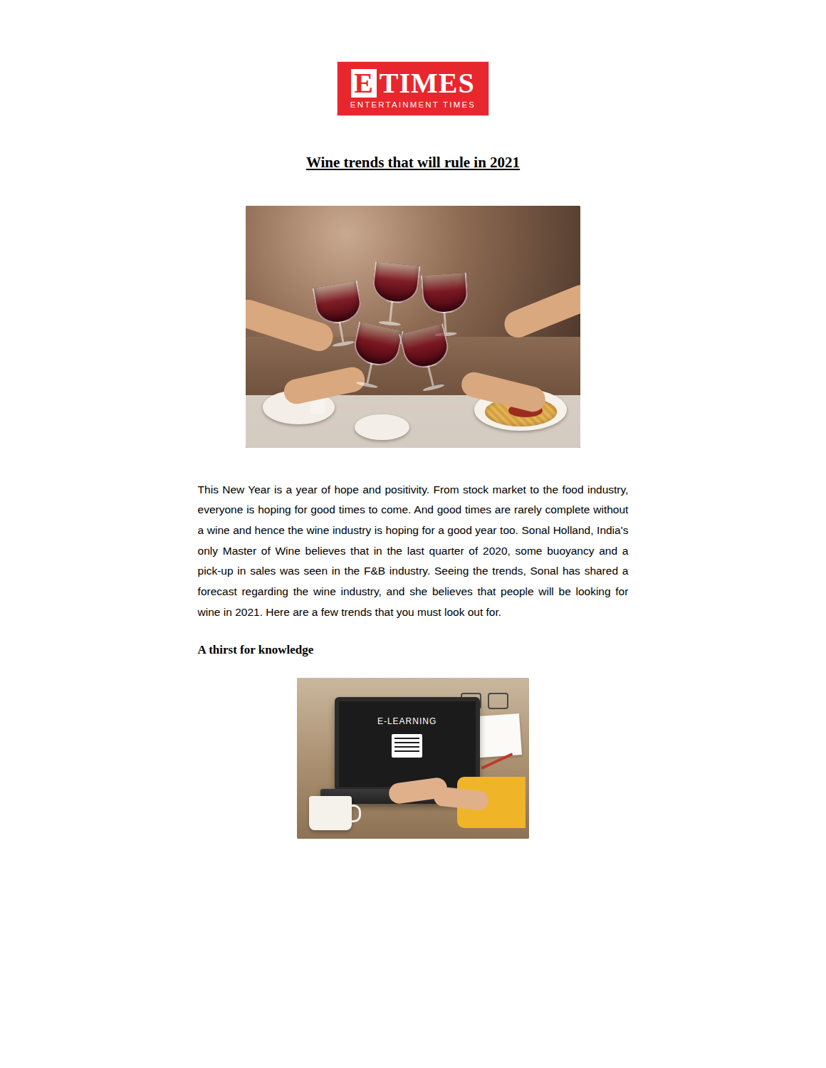ETIMES ENTERTAINMENT TIMES
Wine trends that will rule in 2021
This New Year is a year of hope and positivity. From stock market to the food industry, everyone is hoping for good times to come. And good times are rarely complete without a wine and hence the wine industry is hoping for a good year too. Sonal Holland, India's only Master of Wine believes that in the last quarter of 2020, some buoyancy and a pick-up in sales was seen in the F&B industry. Seeing the trends, Sonal has shared a forecast regarding the wine industry, and she believes that people will be looking for wine in 2021. Here are a few trends that you must look out for.
A thirst for knowledge
E-LEARNING